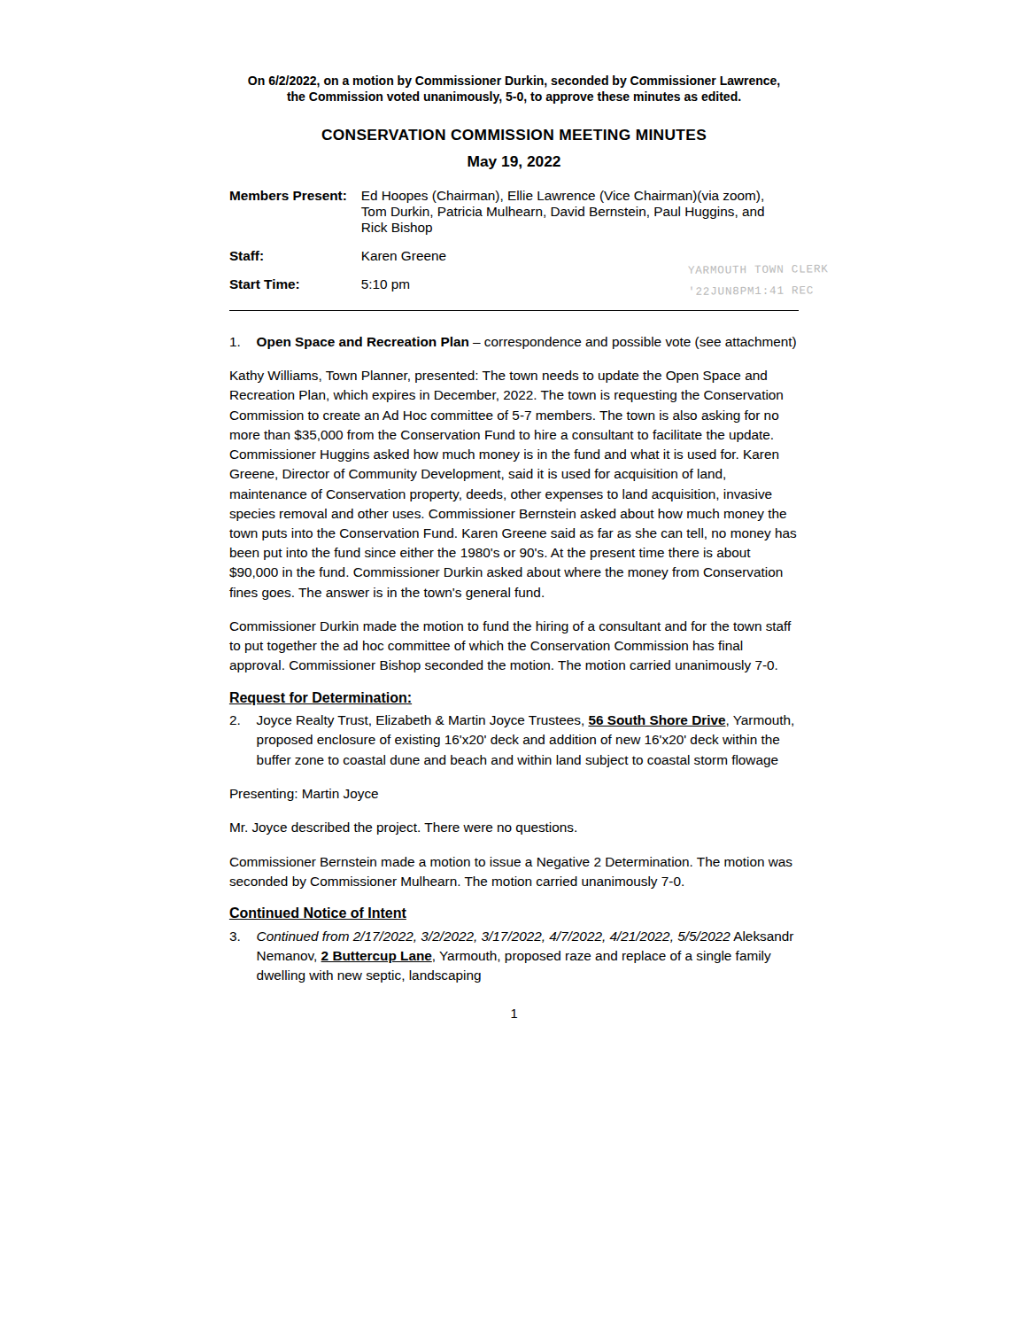On 6/2/2022, on a motion by Commissioner Durkin, seconded by Commissioner Lawrence,
the Commission voted unanimously, 5-0, to approve these minutes as edited.
CONSERVATION COMMISSION MEETING MINUTES
May 19, 2022
YARMOUTH TOWN CLERK
'22JUN8PM1:41 REC
| Members Present: | Ed Hoopes (Chairman), Ellie Lawrence (Vice Chairman)(via zoom), Tom Durkin, Patricia Mulhearn, David Bernstein, Paul Huggins, and Rick Bishop |
| Staff: | Karen Greene |
| Start Time: | 5:10 pm |
1. Open Space and Recreation Plan – correspondence and possible vote (see attachment)
Kathy Williams, Town Planner, presented: The town needs to update the Open Space and Recreation Plan, which expires in December, 2022. The town is requesting the Conservation Commission to create an Ad Hoc committee of 5-7 members. The town is also asking for no more than $35,000 from the Conservation Fund to hire a consultant to facilitate the update. Commissioner Huggins asked how much money is in the fund and what it is used for. Karen Greene, Director of Community Development, said it is used for acquisition of land, maintenance of Conservation property, deeds, other expenses to land acquisition, invasive species removal and other uses. Commissioner Bernstein asked about how much money the town puts into the Conservation Fund. Karen Greene said as far as she can tell, no money has been put into the fund since either the 1980's or 90's. At the present time there is about $90,000 in the fund. Commissioner Durkin asked about where the money from Conservation fines goes. The answer is in the town's general fund.
Commissioner Durkin made the motion to fund the hiring of a consultant and for the town staff to put together the ad hoc committee of which the Conservation Commission has final approval. Commissioner Bishop seconded the motion. The motion carried unanimously 7-0.
Request for Determination:
2. Joyce Realty Trust, Elizabeth & Martin Joyce Trustees, 56 South Shore Drive, Yarmouth, proposed enclosure of existing 16'x20' deck and addition of new 16'x20' deck within the buffer zone to coastal dune and beach and within land subject to coastal storm flowage
Presenting: Martin Joyce
Mr. Joyce described the project. There were no questions.
Commissioner Bernstein made a motion to issue a Negative 2 Determination. The motion was seconded by Commissioner Mulhearn. The motion carried unanimously 7-0.
Continued Notice of Intent
3. Continued from 2/17/2022, 3/2/2022, 3/17/2022, 4/7/2022, 4/21/2022, 5/5/2022 Aleksandr Nemanov, 2 Buttercup Lane, Yarmouth, proposed raze and replace of a single family dwelling with new septic, landscaping
1